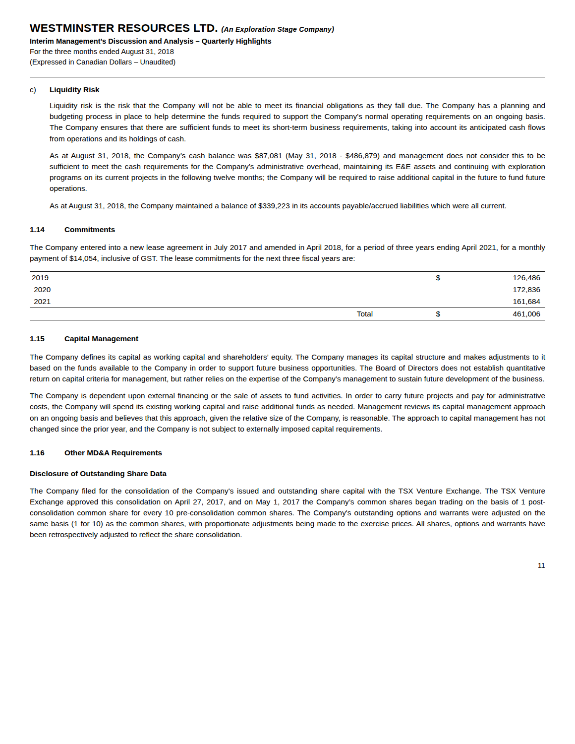WESTMINSTER RESOURCES LTD. (An Exploration Stage Company)
Interim Management’s Discussion and Analysis – Quarterly Highlights
For the three months ended August 31, 2018
(Expressed in Canadian Dollars – Unaudited)
c)
Liquidity Risk
Liquidity risk is the risk that the Company will not be able to meet its financial obligations as they fall due. The Company has a planning and budgeting process in place to help determine the funds required to support the Company’s normal operating requirements on an ongoing basis. The Company ensures that there are sufficient funds to meet its short-term business requirements, taking into account its anticipated cash flows from operations and its holdings of cash.
As at August 31, 2018, the Company’s cash balance was $87,081 (May 31, 2018 - $486,879) and management does not consider this to be sufficient to meet the cash requirements for the Company’s administrative overhead, maintaining its E&E assets and continuing with exploration programs on its current projects in the following twelve months; the Company will be required to raise additional capital in the future to fund future operations.
As at August 31, 2018, the Company maintained a balance of $339,223 in its accounts payable/accrued liabilities which were all current.
1.14 Commitments
The Company entered into a new lease agreement in July 2017 and amended in April 2018, for a period of three years ending April 2021, for a monthly payment of $14,054, inclusive of GST. The lease commitments for the next three fiscal years are:
| 2019 | | $ | 126,486 |
| 2020 | | | 172,836 |
| 2021 | | | 161,684 |
| | Total | $ | 461,006 |
1.15 Capital Management
The Company defines its capital as working capital and shareholders’ equity. The Company manages its capital structure and makes adjustments to it based on the funds available to the Company in order to support future business opportunities. The Board of Directors does not establish quantitative return on capital criteria for management, but rather relies on the expertise of the Company’s management to sustain future development of the business.
The Company is dependent upon external financing or the sale of assets to fund activities. In order to carry future projects and pay for administrative costs, the Company will spend its existing working capital and raise additional funds as needed. Management reviews its capital management approach on an ongoing basis and believes that this approach, given the relative size of the Company, is reasonable. The approach to capital management has not changed since the prior year, and the Company is not subject to externally imposed capital requirements.
1.16 Other MD&A Requirements
Disclosure of Outstanding Share Data
The Company filed for the consolidation of the Company's issued and outstanding share capital with the TSX Venture Exchange. The TSX Venture Exchange approved this consolidation on April 27, 2017, and on May 1, 2017 the Company’s common shares began trading on the basis of 1 post-consolidation common share for every 10 pre-consolidation common shares. The Company's outstanding options and warrants were adjusted on the same basis (1 for 10) as the common shares, with proportionate adjustments being made to the exercise prices. All shares, options and warrants have been retrospectively adjusted to reflect the share consolidation.
11